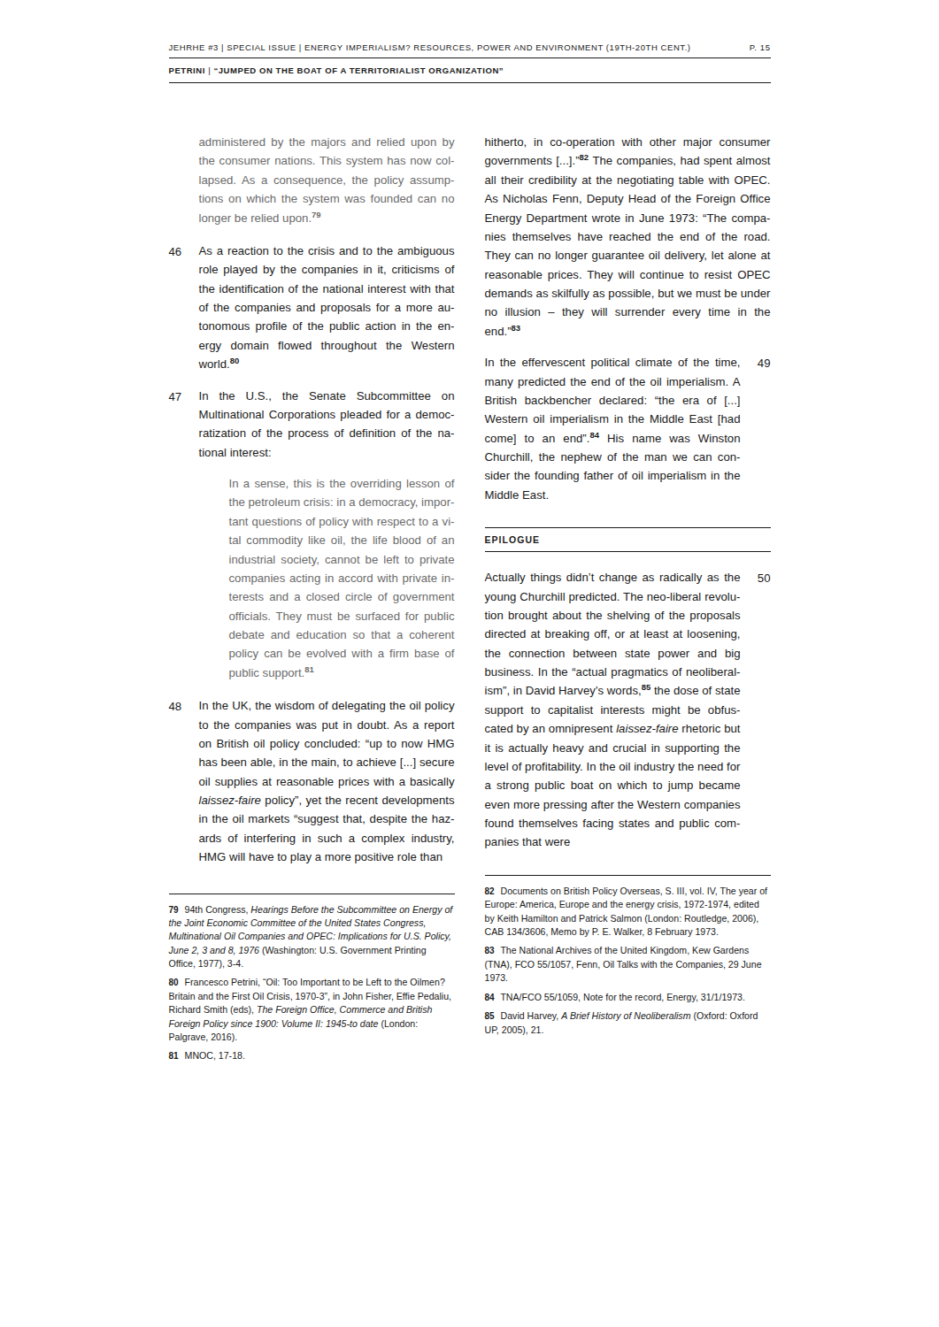JEHRHE #3 | Special issue | Energy imperialism? Resources, power and environment (19th-20th cent.)
p. 15
Petrini | “Jumped on the boat of a territorialist organization”
administered by the majors and relied upon by the consumer nations. This system has now collapsed. As a consequence, the policy assumptions on which the system was founded can no longer be relied upon.79
46
As a reaction to the crisis and to the ambiguous role played by the companies in it, criticisms of the identification of the national interest with that of the companies and proposals for a more autonomous profile of the public action in the energy domain flowed throughout the Western world.80
47
In the U.S., the Senate Subcommittee on Multinational Corporations pleaded for a democratization of the process of definition of the national interest:
In a sense, this is the overriding lesson of the petroleum crisis: in a democracy, important questions of policy with respect to a vital commodity like oil, the life blood of an industrial society, cannot be left to private companies acting in accord with private interests and a closed circle of government officials. They must be surfaced for public debate and education so that a coherent policy can be evolved with a firm base of public support.81
48
In the UK, the wisdom of delegating the oil policy to the companies was put in doubt. As a report on British oil policy concluded: “up to now HMG has been able, in the main, to achieve [...] secure oil supplies at reasonable prices with a basically laissez-faire policy”, yet the recent developments in the oil markets “suggest that, despite the hazards of interfering in such a complex industry, HMG will have to play a more positive role than
79 94th Congress, Hearings Before the Subcommittee on Energy of the Joint Economic Committee of the United States Congress, Multinational Oil Companies and OPEC: Implications for U.S. Policy, June 2, 3 and 8, 1976 (Washington: U.S. Government Printing Office, 1977), 3-4.
80 Francesco Petrini, “Oil: Too Important to be Left to the Oilmen? Britain and the First Oil Crisis, 1970-3”, in John Fisher, Effie Pedaliu, Richard Smith (eds), The Foreign Office, Commerce and British Foreign Policy since 1900: Volume II: 1945-to date (London: Palgrave, 2016).
81 MNOC, 17-18.
hitherto, in co-operation with other major consumer governments [...].”82 The companies, had spent almost all their credibility at the negotiating table with OPEC. As Nicholas Fenn, Deputy Head of the Foreign Office Energy Department wrote in June 1973: “The companies themselves have reached the end of the road. They can no longer guarantee oil delivery, let alone at reasonable prices. They will continue to resist OPEC demands as skilfully as possible, but we must be under no illusion – they will surrender every time in the end.”83
49
In the effervescent political climate of the time, many predicted the end of the oil imperialism. A British backbencher declared: “the era of [...] Western oil imperialism in the Middle East [had come] to an end”.84 His name was Winston Churchill, the nephew of the man we can consider the founding father of oil imperialism in the Middle East.
Epilogue
50
Actually things didn’t change as radically as the young Churchill predicted. The neo-liberal revolution brought about the shelving of the proposals directed at breaking off, or at least at loosening, the connection between state power and big business. In the “actual pragmatics of neoliberalism”, in David Harvey’s words,85 the dose of state support to capitalist interests might be obfuscated by an omnipresent laissez-faire rhetoric but it is actually heavy and crucial in supporting the level of profitability. In the oil industry the need for a strong public boat on which to jump became even more pressing after the Western companies found themselves facing states and public companies that were
82 Documents on British Policy Overseas, S. III, vol. IV, The year of Europe: America, Europe and the energy crisis, 1972-1974, edited by Keith Hamilton and Patrick Salmon (London: Routledge, 2006), CAB 134/3606, Memo by P. E. Walker, 8 February 1973.
83 The National Archives of the United Kingdom, Kew Gardens (TNA), FCO 55/1057, Fenn, Oil Talks with the Companies, 29 June 1973.
84 TNA/FCO 55/1059, Note for the record, Energy, 31/1/1973.
85 David Harvey, A Brief History of Neoliberalism (Oxford: Oxford UP, 2005), 21.